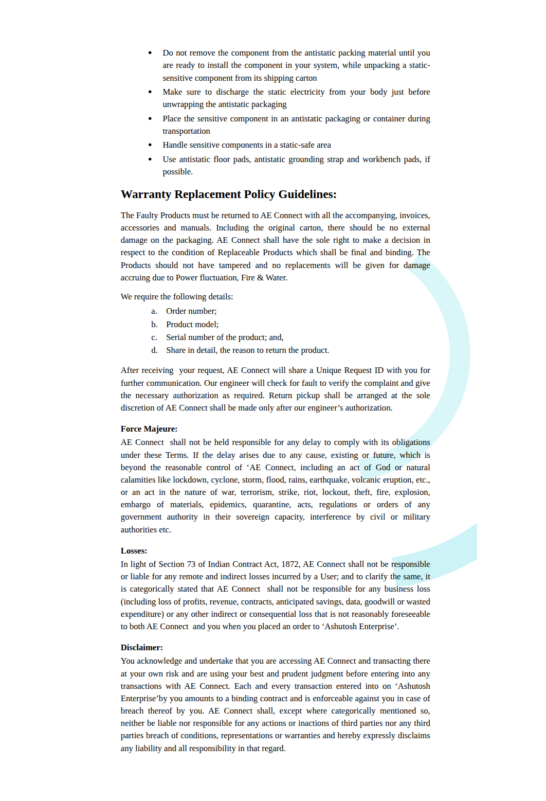Do not remove the component from the antistatic packing material until you are ready to install the component in your system, while unpacking a static-sensitive component from its shipping carton
Make sure to discharge the static electricity from your body just before unwrapping the antistatic packaging
Place the sensitive component in an antistatic packaging or container during transportation
Handle sensitive components in a static-safe area
Use antistatic floor pads, antistatic grounding strap and workbench pads, if possible.
Warranty Replacement Policy Guidelines:
The Faulty Products must be returned to AE Connect with all the accompanying, invoices, accessories and manuals. Including the original carton, there should be no external damage on the packaging. AE Connect shall have the sole right to make a decision in respect to the condition of Replaceable Products which shall be final and binding. The Products should not have tampered and no replacements will be given for damage accruing due to Power fluctuation, Fire & Water.
We require the following details:
Order number;
Product model;
Serial number of the product; and,
Share in detail, the reason to return the product.
After receiving your request, AE Connect will share a Unique Request ID with you for further communication. Our engineer will check for fault to verify the complaint and give the necessary authorization as required. Return pickup shall be arranged at the sole discretion of AE Connect shall be made only after our engineer’s authorization.
Force Majeure:
AE Connect shall not be held responsible for any delay to comply with its obligations under these Terms. If the delay arises due to any cause, existing or future, which is beyond the reasonable control of ‘AE Connect, including an act of God or natural calamities like lockdown, cyclone, storm, flood, rains, earthquake, volcanic eruption, etc., or an act in the nature of war, terrorism, strike, riot, lockout, theft, fire, explosion, embargo of materials, epidemics, quarantine, acts, regulations or orders of any government authority in their sovereign capacity, interference by civil or military authorities etc.
Losses:
In light of Section 73 of Indian Contract Act, 1872, AE Connect shall not be responsible or liable for any remote and indirect losses incurred by a User; and to clarify the same, it is categorically stated that AE Connect shall not be responsible for any business loss (including loss of profits, revenue, contracts, anticipated savings, data, goodwill or wasted expenditure) or any other indirect or consequential loss that is not reasonably foreseeable to both AE Connect and you when you placed an order to ‘Ashutosh Enterprise’.
Disclaimer:
You acknowledge and undertake that you are accessing AE Connect and transacting there at your own risk and are using your best and prudent judgment before entering into any transactions with AE Connect. Each and every transaction entered into on ‘Ashutosh Enterprise’by you amounts to a binding contract and is enforceable against you in case of breach thereof by you. AE Connect shall, except where categorically mentioned so, neither be liable nor responsible for any actions or inactions of third parties nor any third parties breach of conditions, representations or warranties and hereby expressly disclaims any liability and all responsibility in that regard.